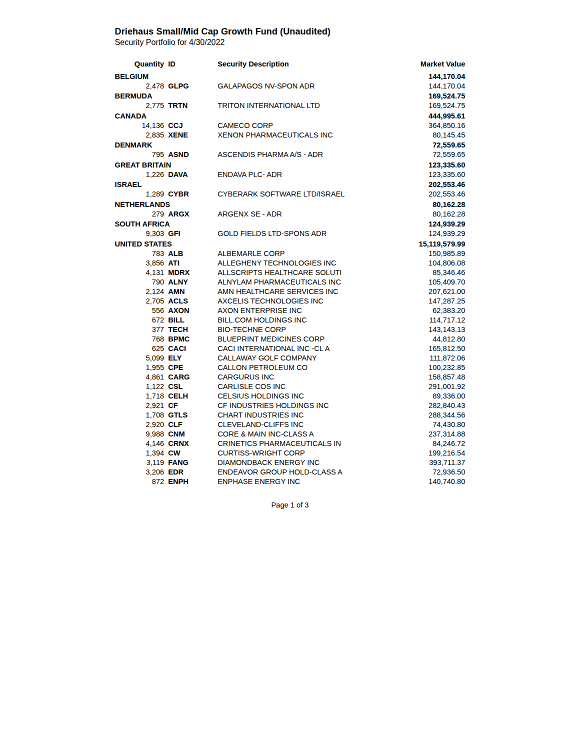Driehaus Small/Mid Cap Growth Fund (Unaudited)
Security Portfolio for 4/30/2022
| Quantity | ID | Security Description | Market Value |
| --- | --- | --- | --- |
| BELGIUM | 144,170.04 |
| 2,478 | GLPG | GALAPAGOS NV-SPON ADR | 144,170.04 |
| BERMUDA | 169,524.75 |
| 2,775 | TRTN | TRITON INTERNATIONAL LTD | 169,524.75 |
| CANADA | 444,995.61 |
| 14,136 | CCJ | CAMECO CORP | 364,850.16 |
| 2,835 | XENE | XENON PHARMACEUTICALS INC | 80,145.45 |
| DENMARK | 72,559.65 |
| 795 | ASND | ASCENDIS PHARMA A/S - ADR | 72,559.65 |
| GREAT BRITAIN | 123,335.60 |
| 1,226 | DAVA | ENDAVA PLC- ADR | 123,335.60 |
| ISRAEL | 202,553.46 |
| 1,289 | CYBR | CYBERARK SOFTWARE LTD/ISRAEL | 202,553.46 |
| NETHERLANDS | 80,162.28 |
| 279 | ARGX | ARGENX SE - ADR | 80,162.28 |
| SOUTH AFRICA | 124,939.29 |
| 9,303 | GFI | GOLD FIELDS LTD-SPONS ADR | 124,939.29 |
| UNITED STATES | 15,119,579.99 |
| 783 | ALB | ALBEMARLE CORP | 150,985.89 |
| 3,856 | ATI | ALLEGHENY TECHNOLOGIES INC | 104,806.08 |
| 4,131 | MDRX | ALLSCRIPTS HEALTHCARE SOLUTI | 85,346.46 |
| 790 | ALNY | ALNYLAM PHARMACEUTICALS INC | 105,409.70 |
| 2,124 | AMN | AMN HEALTHCARE SERVICES INC | 207,621.00 |
| 2,705 | ACLS | AXCELIS TECHNOLOGIES INC | 147,287.25 |
| 556 | AXON | AXON ENTERPRISE INC | 62,383.20 |
| 672 | BILL | BILL.COM HOLDINGS INC | 114,717.12 |
| 377 | TECH | BIO-TECHNE CORP | 143,143.13 |
| 768 | BPMC | BLUEPRINT MEDICINES CORP | 44,812.80 |
| 625 | CACI | CACI INTERNATIONAL INC -CL A | 165,812.50 |
| 5,099 | ELY | CALLAWAY GOLF COMPANY | 111,872.06 |
| 1,955 | CPE | CALLON PETROLEUM CO | 100,232.85 |
| 4,861 | CARG | CARGURUS INC | 158,857.48 |
| 1,122 | CSL | CARLISLE COS INC | 291,001.92 |
| 1,718 | CELH | CELSIUS HOLDINGS INC | 89,336.00 |
| 2,921 | CF | CF INDUSTRIES HOLDINGS INC | 282,840.43 |
| 1,708 | GTLS | CHART INDUSTRIES INC | 288,344.56 |
| 2,920 | CLF | CLEVELAND-CLIFFS INC | 74,430.80 |
| 9,988 | CNM | CORE & MAIN INC-CLASS A | 237,314.88 |
| 4,146 | CRNX | CRINETICS PHARMACEUTICALS IN | 84,246.72 |
| 1,394 | CW | CURTISS-WRIGHT CORP | 199,216.54 |
| 3,119 | FANG | DIAMONDBACK ENERGY INC | 393,711.37 |
| 3,206 | EDR | ENDEAVOR GROUP HOLD-CLASS A | 72,936.50 |
| 872 | ENPH | ENPHASE ENERGY INC | 140,740.80 |
Page 1 of 3